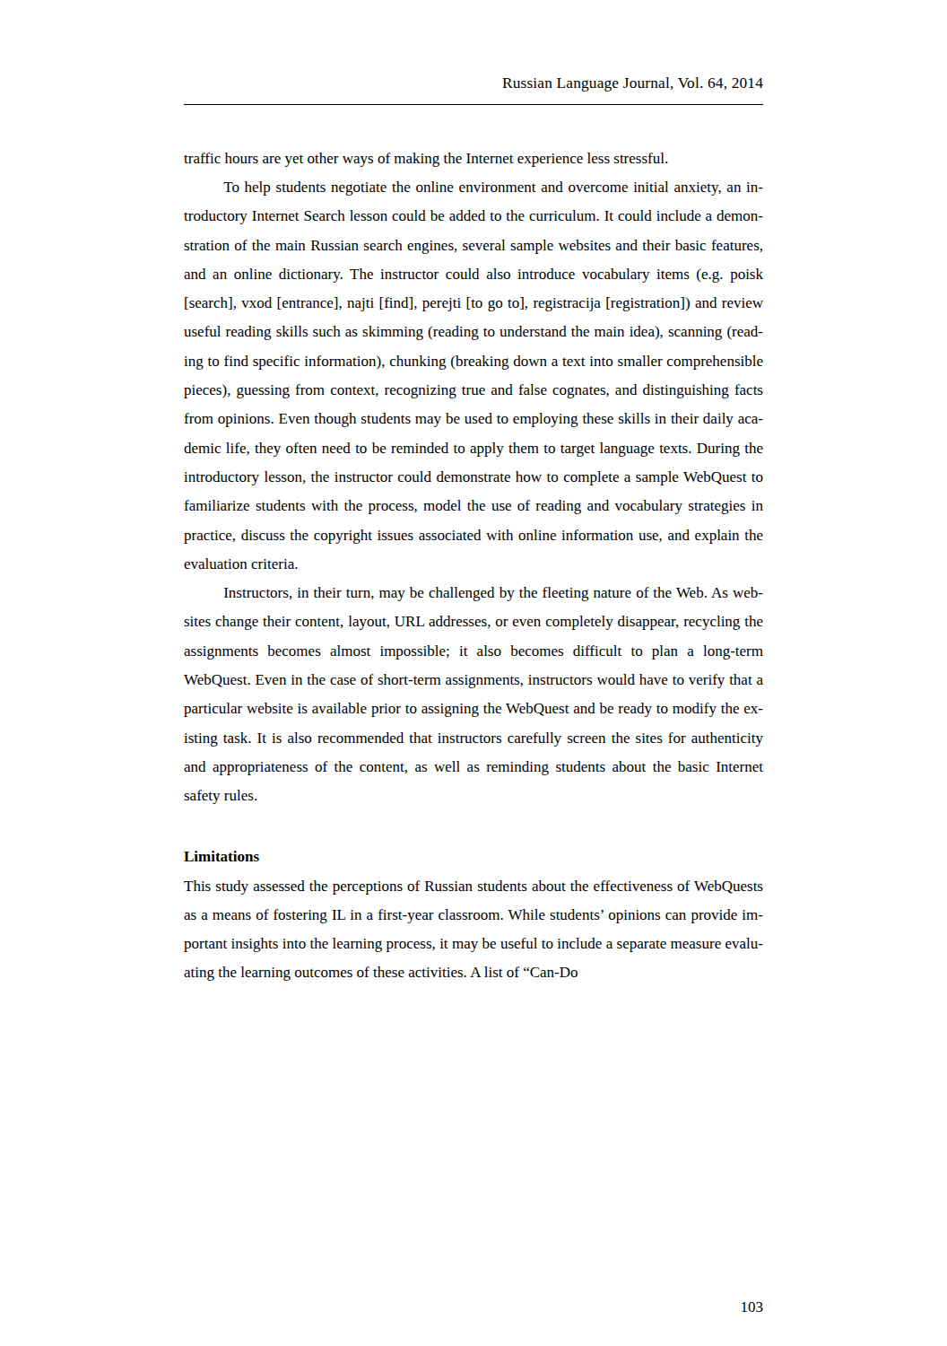Russian Language Journal, Vol. 64, 2014
traffic hours are yet other ways of making the Internet experience less stressful.
To help students negotiate the online environment and overcome initial anxiety, an introductory Internet Search lesson could be added to the curriculum. It could include a demonstration of the main Russian search engines, several sample websites and their basic features, and an online dictionary. The instructor could also introduce vocabulary items (e.g. poisk [search], vxod [entrance], najti [find], perejti [to go to], registracija [registration]) and review useful reading skills such as skimming (reading to understand the main idea), scanning (reading to find specific information), chunking (breaking down a text into smaller comprehensible pieces), guessing from context, recognizing true and false cognates, and distinguishing facts from opinions. Even though students may be used to employing these skills in their daily academic life, they often need to be reminded to apply them to target language texts. During the introductory lesson, the instructor could demonstrate how to complete a sample WebQuest to familiarize students with the process, model the use of reading and vocabulary strategies in practice, discuss the copyright issues associated with online information use, and explain the evaluation criteria.
Instructors, in their turn, may be challenged by the fleeting nature of the Web. As websites change their content, layout, URL addresses, or even completely disappear, recycling the assignments becomes almost impossible; it also becomes difficult to plan a long-term WebQuest. Even in the case of short-term assignments, instructors would have to verify that a particular website is available prior to assigning the WebQuest and be ready to modify the existing task. It is also recommended that instructors carefully screen the sites for authenticity and appropriateness of the content, as well as reminding students about the basic Internet safety rules.
Limitations
This study assessed the perceptions of Russian students about the effectiveness of WebQuests as a means of fostering IL in a first-year classroom. While students’ opinions can provide important insights into the learning process, it may be useful to include a separate measure evaluating the learning outcomes of these activities. A list of “Can-Do
103